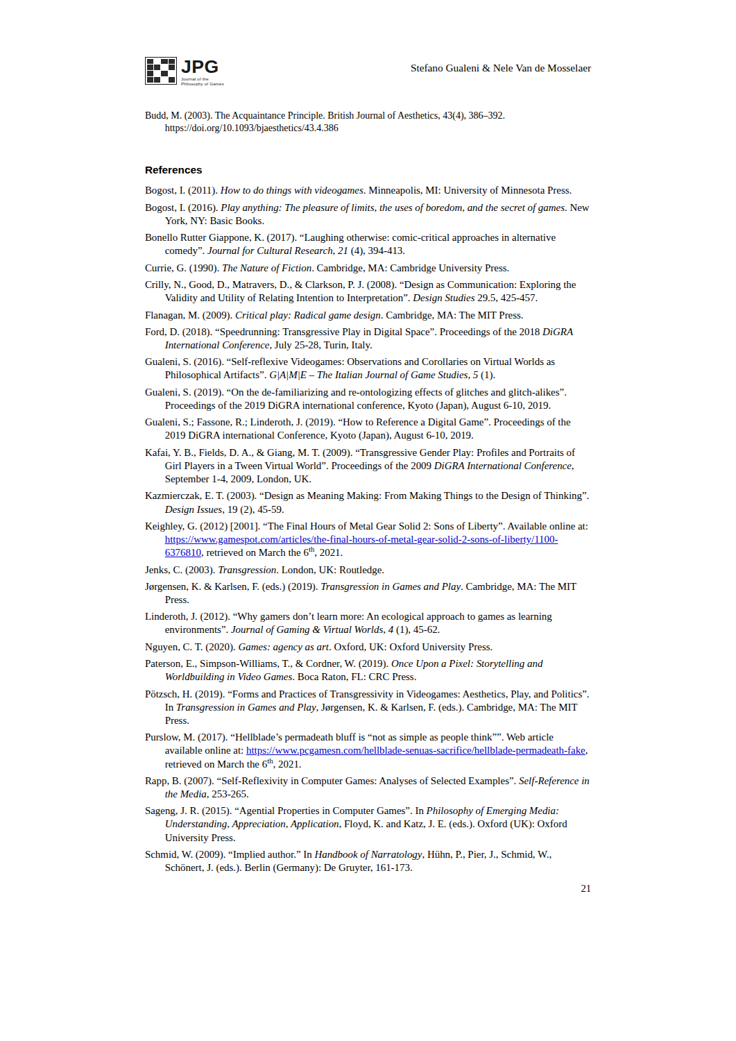JPG
Journal of the
Philosophy of Games
Stefano Gualeni & Nele Van de Mosselaer
Budd, M. (2003). The Acquaintance Principle. British Journal of Aesthetics, 43(4), 386–392. https://doi.org/10.1093/bjaesthetics/43.4.386
References
Bogost, I. (2011). How to do things with videogames. Minneapolis, MI: University of Minnesota Press.
Bogost, I. (2016). Play anything: The pleasure of limits, the uses of boredom, and the secret of games. New York, NY: Basic Books.
Bonello Rutter Giappone, K. (2017). “Laughing otherwise: comic-critical approaches in alternative comedy”. Journal for Cultural Research, 21 (4), 394-413.
Currie, G. (1990). The Nature of Fiction. Cambridge, MA: Cambridge University Press.
Crilly, N., Good, D., Matravers, D., & Clarkson, P. J. (2008). “Design as Communication: Exploring the Validity and Utility of Relating Intention to Interpretation”. Design Studies 29.5, 425-457.
Flanagan, M. (2009). Critical play: Radical game design. Cambridge, MA: The MIT Press.
Ford, D. (2018). “Speedrunning: Transgressive Play in Digital Space”. Proceedings of the 2018 DiGRA International Conference, July 25-28, Turin, Italy.
Gualeni, S. (2016). “Self-reflexive Videogames: Observations and Corollaries on Virtual Worlds as Philosophical Artifacts”. G|A|M|E – The Italian Journal of Game Studies, 5 (1).
Gualeni, S. (2019). “On the de-familiarizing and re-ontologizing effects of glitches and glitch-alikes”. Proceedings of the 2019 DiGRA international conference, Kyoto (Japan), August 6-10, 2019.
Gualeni, S.; Fassone, R.; Linderoth, J. (2019). “How to Reference a Digital Game”. Proceedings of the 2019 DiGRA international Conference, Kyoto (Japan), August 6-10, 2019.
Kafai, Y. B., Fields, D. A., & Giang, M. T. (2009). “Transgressive Gender Play: Profiles and Portraits of Girl Players in a Tween Virtual World”. Proceedings of the 2009 DiGRA International Conference, September 1-4, 2009, London, UK.
Kazmierczak, E. T. (2003). “Design as Meaning Making: From Making Things to the Design of Thinking”. Design Issues, 19 (2), 45-59.
Keighley, G. (2012) [2001]. “The Final Hours of Metal Gear Solid 2: Sons of Liberty”. Available online at: https://www.gamespot.com/articles/the-final-hours-of-metal-gear-solid-2-sons-of-liberty/1100-6376810, retrieved on March the 6th, 2021.
Jenks, C. (2003). Transgression. London, UK: Routledge.
Jørgensen, K. & Karlsen, F. (eds.) (2019). Transgression in Games and Play. Cambridge, MA: The MIT Press.
Linderoth, J. (2012). “Why gamers don’t learn more: An ecological approach to games as learning environments”. Journal of Gaming & Virtual Worlds, 4 (1), 45-62.
Nguyen, C. T. (2020). Games: agency as art. Oxford, UK: Oxford University Press.
Paterson, E., Simpson-Williams, T., & Cordner, W. (2019). Once Upon a Pixel: Storytelling and Worldbuilding in Video Games. Boca Raton, FL: CRC Press.
Pötzsch, H. (2019). “Forms and Practices of Transgressivity in Videogames: Aesthetics, Play, and Politics”. In Transgression in Games and Play, Jørgensen, K. & Karlsen, F. (eds.). Cambridge, MA: The MIT Press.
Purslow, M. (2017). “Hellblade’s permadeath bluff is “not as simple as people think””. Web article available online at: https://www.pcgamesn.com/hellblade-senuas-sacrifice/hellblade-permadeath-fake, retrieved on March the 6th, 2021.
Rapp, B. (2007). “Self-Reflexivity in Computer Games: Analyses of Selected Examples”. Self-Reference in the Media, 253-265.
Sageng, J. R. (2015). “Agential Properties in Computer Games”. In Philosophy of Emerging Media: Understanding, Appreciation, Application, Floyd, K. and Katz, J. E. (eds.). Oxford (UK): Oxford University Press.
Schmid, W. (2009). “Implied author.” In Handbook of Narratology, Hühn, P., Pier, J., Schmid, W., Schönert, J. (eds.). Berlin (Germany): De Gruyter, 161-173.
21